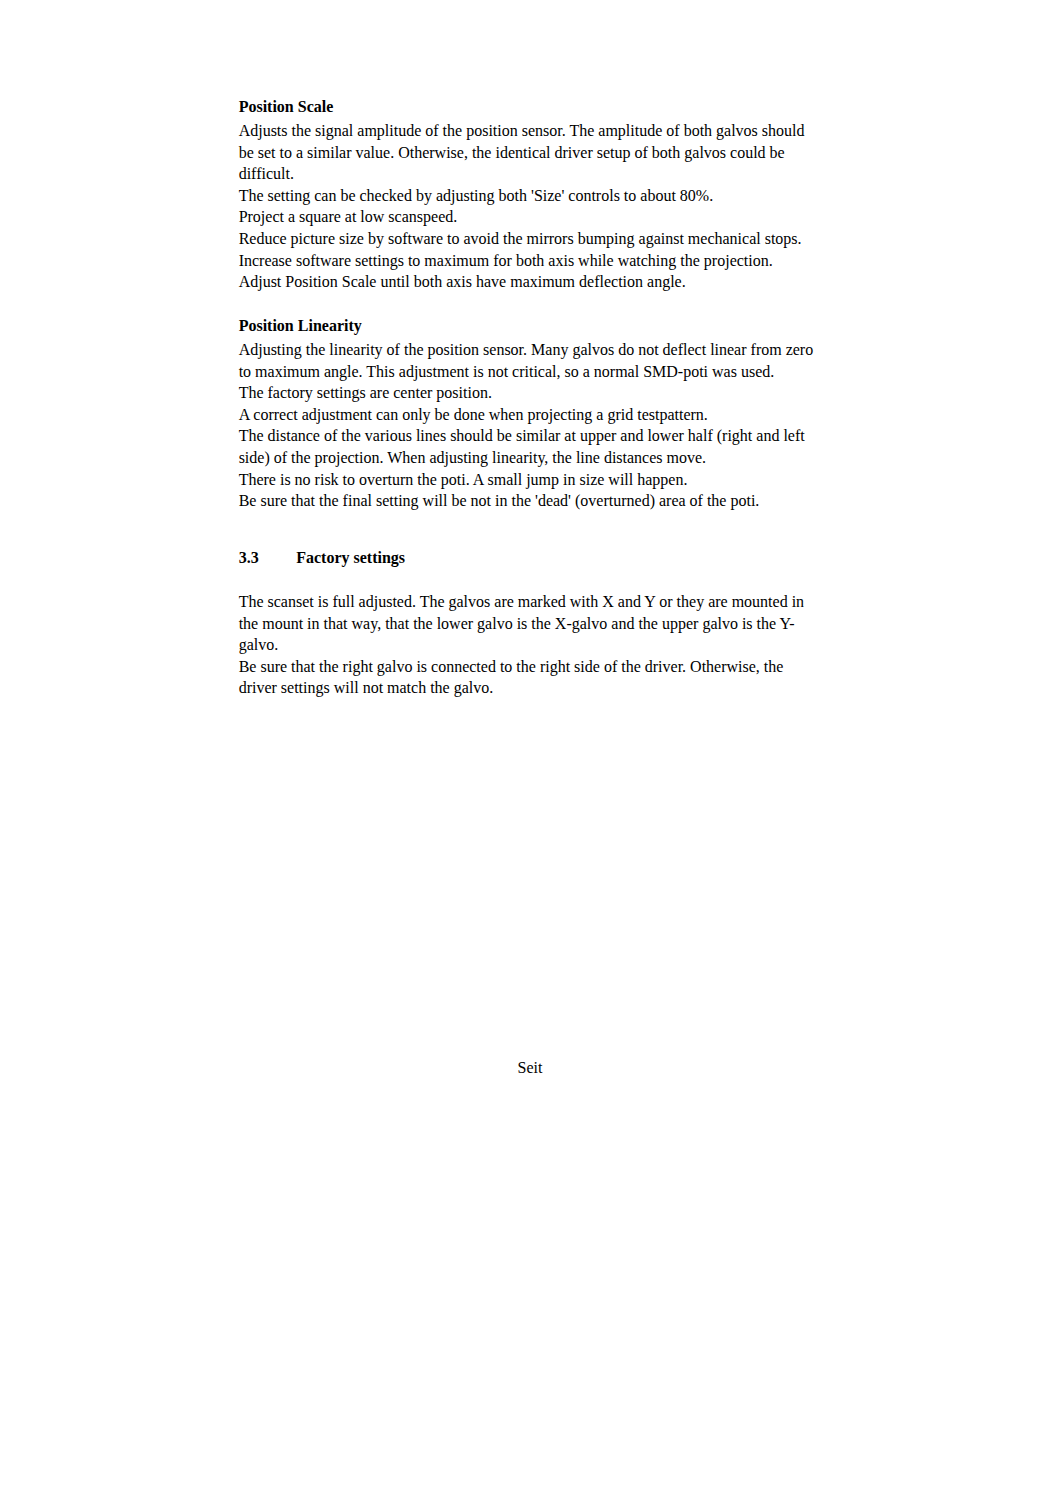Position Scale
Adjusts the signal amplitude of the position sensor. The amplitude of both galvos should be set to a similar value. Otherwise, the identical driver setup of both galvos could be difficult.
The setting can be checked by adjusting both 'Size' controls to about 80%.
Project a square at low scanspeed.
Reduce picture size by software to avoid the mirrors bumping against mechanical stops.
Increase software settings to maximum for both axis while watching the projection.
Adjust Position Scale until both axis have maximum deflection angle.
Position Linearity
Adjusting the linearity of the position sensor. Many galvos do not deflect linear from zero to maximum angle. This adjustment is not critical, so a normal SMD-poti was used.
The factory settings are center position.
A correct adjustment can only be done when projecting a grid testpattern.
The distance of the various lines should be similar at upper and lower half (right and left side) of the projection. When adjusting linearity, the line distances move.
There is no risk to overturn the poti. A small jump in size will happen.
Be sure that the final setting will be not in the 'dead' (overturned) area of the poti.
3.3 Factory settings
The scanset is full adjusted. The galvos are marked with X and Y or they are mounted in the mount in that way, that the lower galvo is the X-galvo and the upper galvo is the Y-galvo.
Be sure that the right galvo is connected to the right side of the driver. Otherwise, the driver settings will not match the galvo.
Seit